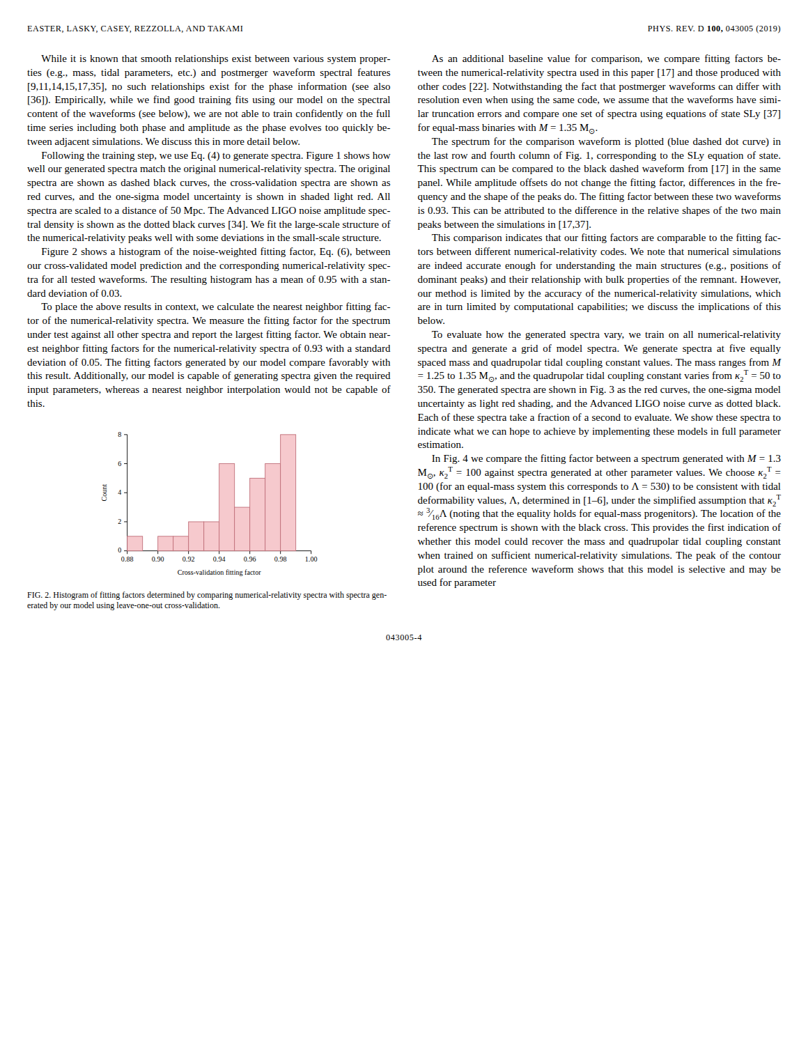Easter, Lasky, Casey, Rezzolla, and Takami
Phys. Rev. D 100, 043005 (2019)
While it is known that smooth relationships exist between various system properties (e.g., mass, tidal parameters, etc.) and postmerger waveform spectral features [9,11,14,15,17,35], no such relationships exist for the phase information (see also [36]). Empirically, while we find good training fits using our model on the spectral content of the waveforms (see below), we are not able to train confidently on the full time series including both phase and amplitude as the phase evolves too quickly between adjacent simulations. We discuss this in more detail below.
Following the training step, we use Eq. (4) to generate spectra. Figure 1 shows how well our generated spectra match the original numerical-relativity spectra. The original spectra are shown as dashed black curves, the cross-validation spectra are shown as red curves, and the one-sigma model uncertainty is shown in shaded light red. All spectra are scaled to a distance of 50 Mpc. The Advanced LIGO noise amplitude spectral density is shown as the dotted black curves [34]. We fit the large-scale structure of the numerical-relativity peaks well with some deviations in the small-scale structure.
Figure 2 shows a histogram of the noise-weighted fitting factor, Eq. (6), between our cross-validated model prediction and the corresponding numerical-relativity spectra for all tested waveforms. The resulting histogram has a mean of 0.95 with a standard deviation of 0.03.
To place the above results in context, we calculate the nearest neighbor fitting factor of the numerical-relativity spectra. We measure the fitting factor for the spectrum under test against all other spectra and report the largest fitting factor. We obtain nearest neighbor fitting factors for the numerical-relativity spectra of 0.93 with a standard deviation of 0.05. The fitting factors generated by our model compare favorably with this result. Additionally, our model is capable of generating spectra given the required input parameters, whereas a nearest neighbor interpolation would not be capable of this.
0 2 4 6 8 0.88 0.90 0.92 0.94 0.96 0.98 1.00 Cross-validation fitting factor Count
FIG. 2. Histogram of fitting factors determined by comparing numerical-relativity spectra with spectra generated by our model using leave-one-out cross-validation.
As an additional baseline value for comparison, we compare fitting factors between the numerical-relativity spectra used in this paper [17] and those produced with other codes [22]. Notwithstanding the fact that postmerger waveforms can differ with resolution even when using the same code, we assume that the waveforms have similar truncation errors and compare one set of spectra using equations of state SLy [37] for equal-mass binaries with M = 1.35 M⊙.
The spectrum for the comparison waveform is plotted (blue dashed dot curve) in the last row and fourth column of Fig. 1, corresponding to the SLy equation of state. This spectrum can be compared to the black dashed waveform from [17] in the same panel. While amplitude offsets do not change the fitting factor, differences in the frequency and the shape of the peaks do. The fitting factor between these two waveforms is 0.93. This can be attributed to the difference in the relative shapes of the two main peaks between the simulations in [17,37].
This comparison indicates that our fitting factors are comparable to the fitting factors between different numerical-relativity codes. We note that numerical simulations are indeed accurate enough for understanding the main structures (e.g., positions of dominant peaks) and their relationship with bulk properties of the remnant. However, our method is limited by the accuracy of the numerical-relativity simulations, which are in turn limited by computational capabilities; we discuss the implications of this below.
To evaluate how the generated spectra vary, we train on all numerical-relativity spectra and generate a grid of model spectra. We generate spectra at five equally spaced mass and quadrupolar tidal coupling constant values. The mass ranges from M = 1.25 to 1.35 M⊙, and the quadrupolar tidal coupling constant varies from κ2T = 50 to 350. The generated spectra are shown in Fig. 3 as the red curves, the one-sigma model uncertainty as light red shading, and the Advanced LIGO noise curve as dotted black. Each of these spectra take a fraction of a second to evaluate. We show these spectra to indicate what we can hope to achieve by implementing these models in full parameter estimation.
In Fig. 4 we compare the fitting factor between a spectrum generated with M = 1.3 M⊙, κ2T = 100 against spectra generated at other parameter values. We choose κ2T = 100 (for an equal-mass system this corresponds to Λ = 530) to be consistent with tidal deformability values, Λ, determined in [1–6], under the simplified assumption that κ2T ≈ 3⁄16Λ (noting that the equality holds for equal-mass progenitors). The location of the reference spectrum is shown with the black cross. This provides the first indication of whether this model could recover the mass and quadrupolar tidal coupling constant when trained on sufficient numerical-relativity simulations. The peak of the contour plot around the reference waveform shows that this model is selective and may be used for parameter
043005-4